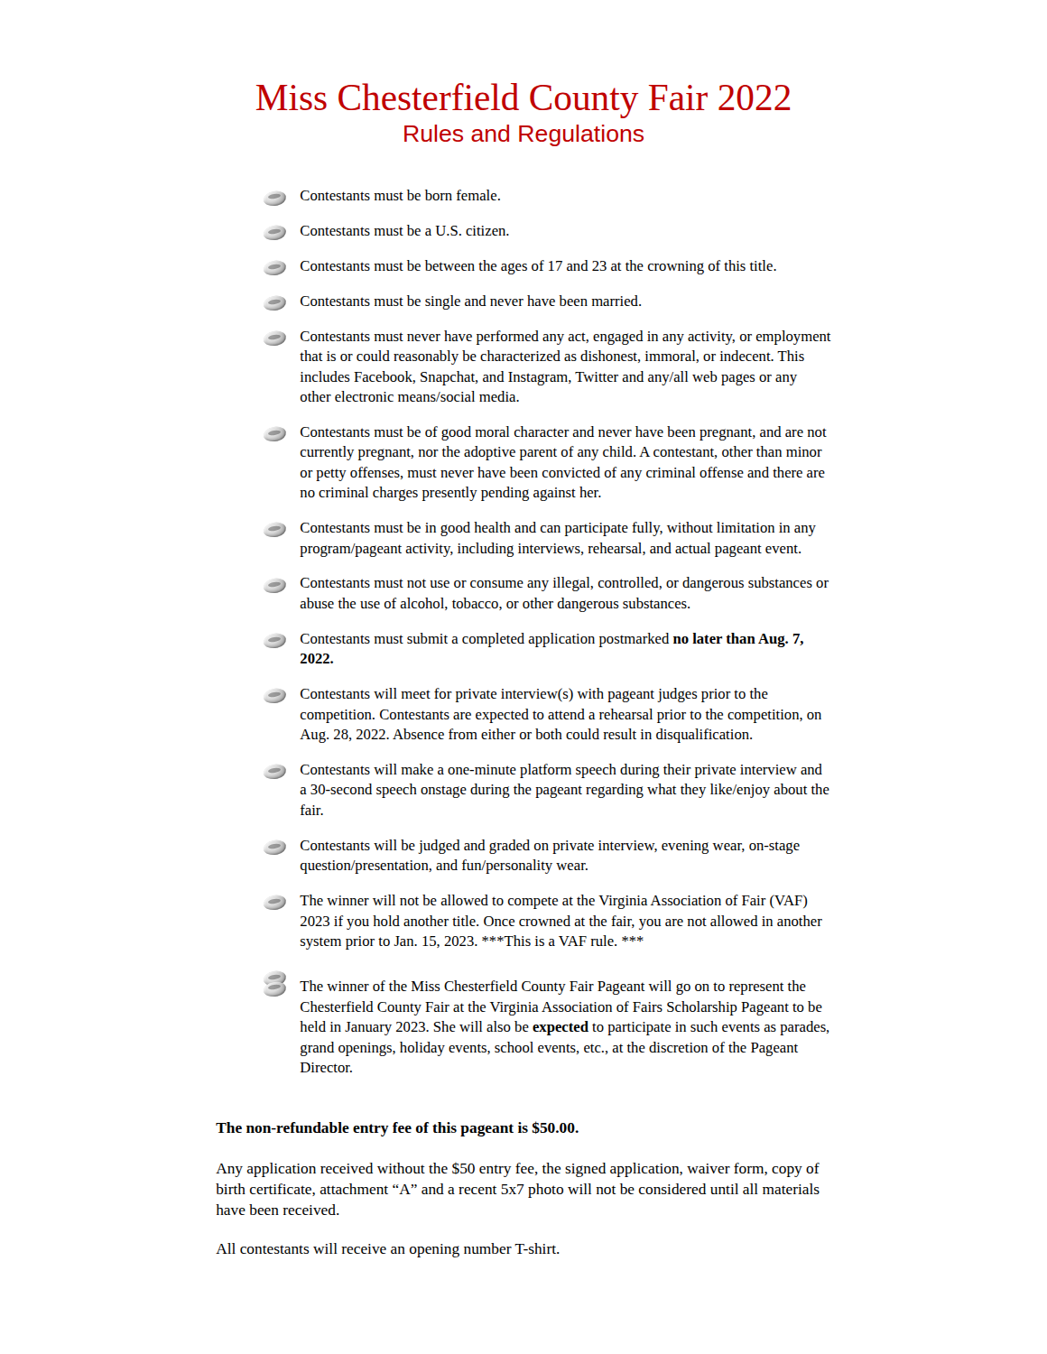Miss Chesterfield County Fair 2022
Rules and Regulations
Contestants must be born female.
Contestants must be a U.S. citizen.
Contestants must be between the ages of 17 and 23 at the crowning of this title.
Contestants must be single and never have been married.
Contestants must never have performed any act, engaged in any activity, or employment that is or could reasonably be characterized as dishonest, immoral, or indecent. This includes Facebook, Snapchat, and Instagram, Twitter and any/all web pages or any other electronic means/social media.
Contestants must be of good moral character and never have been pregnant, and are not currently pregnant, nor the adoptive parent of any child. A contestant, other than minor or petty offenses, must never have been convicted of any criminal offense and there are no criminal charges presently pending against her.
Contestants must be in good health and can participate fully, without limitation in any program/pageant activity, including interviews, rehearsal, and actual pageant event.
Contestants must not use or consume any illegal, controlled, or dangerous substances or abuse the use of alcohol, tobacco, or other dangerous substances.
Contestants must submit a completed application postmarked no later than Aug. 7, 2022.
Contestants will meet for private interview(s) with pageant judges prior to the competition. Contestants are expected to attend a rehearsal prior to the competition, on Aug. 28, 2022. Absence from either or both could result in disqualification.
Contestants will make a one-minute platform speech during their private interview and a 30-second speech onstage during the pageant regarding what they like/enjoy about the fair.
Contestants will be judged and graded on private interview, evening wear, on-stage question/presentation, and fun/personality wear.
The winner will not be allowed to compete at the Virginia Association of Fair (VAF) 2023 if you hold another title. Once crowned at the fair, you are not allowed in another system prior to Jan. 15, 2023. ***This is a VAF rule. ***
The winner of the Miss Chesterfield County Fair Pageant will go on to represent the Chesterfield County Fair at the Virginia Association of Fairs Scholarship Pageant to be held in January 2023. She will also be expected to participate in such events as parades, grand openings, holiday events, school events, etc., at the discretion of the Pageant Director.
The non-refundable entry fee of this pageant is $50.00.
Any application received without the $50 entry fee, the signed application, waiver form, copy of birth certificate, attachment “A” and a recent 5x7 photo will not be considered until all materials have been received.
All contestants will receive an opening number T-shirt.